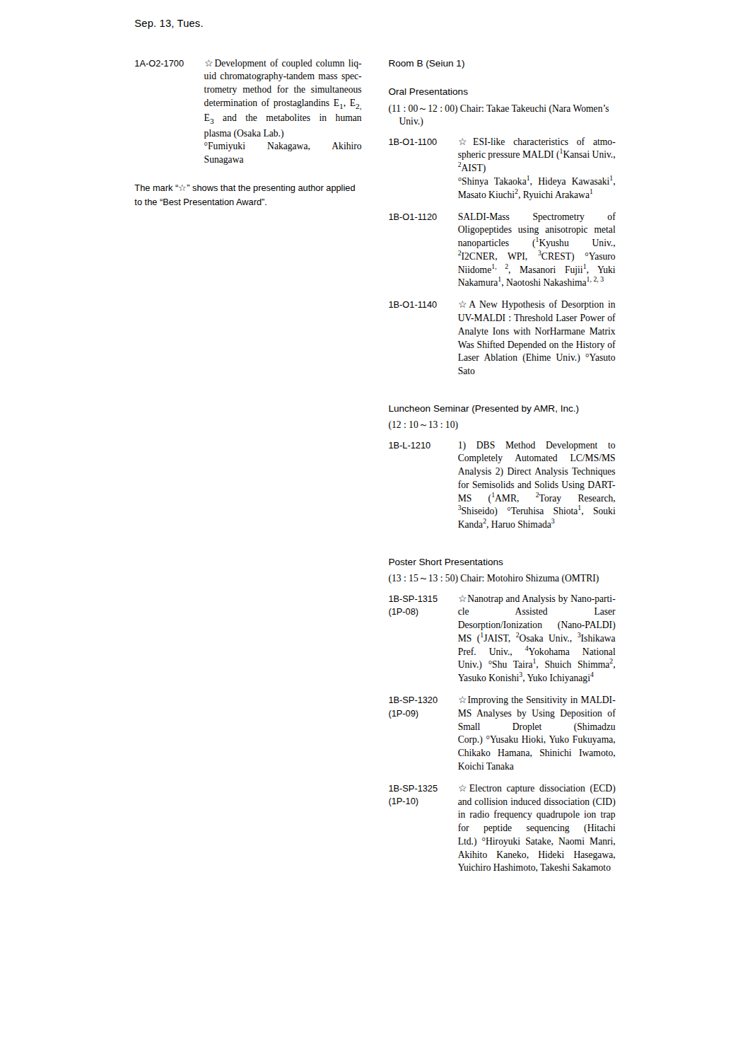Sep. 13, Tues.
1A-O2-1700
☆Development of coupled column liquid chromatography-tandem mass spectrometry method for the simultaneous determination of prostaglandins E1, E2, E3 and the metabolites in human plasma (Osaka Lab.) °Fumiyuki Nakagawa, Akihiro Sunagawa
The mark “☆” shows that the presenting author applied to the “Best Presentation Award”.
Room B (Seiun 1)
Oral Presentations
(11 : 00～12 : 00) Chair: Takae Takeuchi (Nara Women’s Univ.)
1B-O1-1100
☆ESI-like characteristics of atmospheric pressure MALDI (1Kansai Univ., 2AIST) °Shinya Takaoka1, Hideya Kawasaki1, Masato Kiuchi2, Ryuichi Arakawa1
1B-O1-1120
SALDI-Mass Spectrometry of Oligopeptides using anisotropic metal nanoparticles (1Kyushu Univ., 2I2CNER, WPI, 3CREST) °Yasuro Niidome1, 2, Masanori Fujii1, Yuki Nakamura1, Naotoshi Nakashima1, 2, 3
1B-O1-1140
☆A New Hypothesis of Desorption in UV-MALDI : Threshold Laser Power of Analyte Ions with NorHarmane Matrix Was Shifted Depended on the History of Laser Ablation (Ehime Univ.) °Yasuto Sato
Luncheon Seminar (Presented by AMR, Inc.)
(12 : 10～13 : 10)
1B-L-1210
1) DBS Method Development to Completely Automated LC/MS/MS Analysis 2) Direct Analysis Techniques for Semisolids and Solids Using DART-MS (1AMR, 2Toray Research, 3Shiseido) °Teruhisa Shiota1, Souki Kanda2, Haruo Shimada3
Poster Short Presentations
(13 : 15～13 : 50) Chair: Motohiro Shizuma (OMTRI)
1B-SP-1315(1P-08)
☆Nanotrap and Analysis by Nano-particle Assisted Laser Desorption/Ionization (Nano-PALDI) MS (1JAIST, 2Osaka Univ., 3Ishikawa Pref. Univ., 4Yokohama National Univ.) °Shu Taira1, Shuich Shimma2, Yasuko Konishi3, Yuko Ichiyanagi4
1B-SP-1320(1P-09)
☆Improving the Sensitivity in MALDI-MS Analyses by Using Deposition of Small Droplet (Shimadzu Corp.) °Yusaku Hioki, Yuko Fukuyama, Chikako Hamana, Shinichi Iwamoto, Koichi Tanaka
1B-SP-1325(1P-10)
☆Electron capture dissociation (ECD) and collision induced dissociation (CID) in radio frequency quadrupole ion trap for peptide sequencing (Hitachi Ltd.) °Hiroyuki Satake, Naomi Manri, Akihito Kaneko, Hideki Hasegawa, Yuichiro Hashimoto, Takeshi Sakamoto